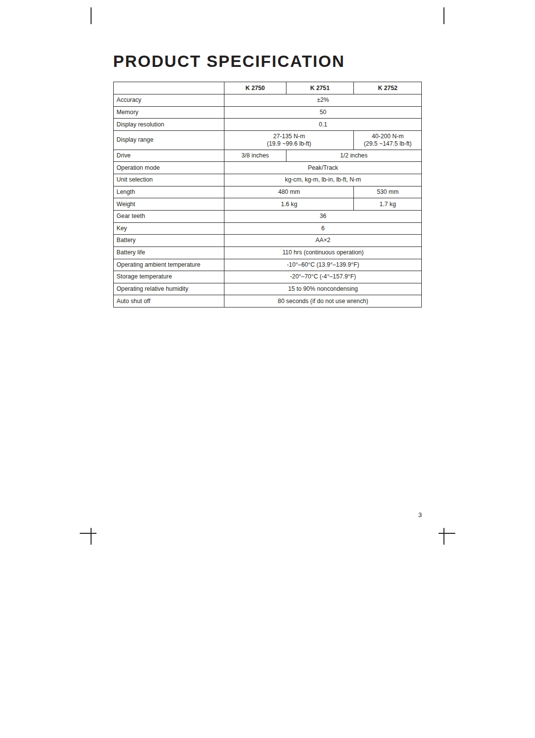Product Specification
| | K 2750 | K 2751 | K 2752 |
| --- | --- | --- | --- |
| Accuracy | ±2% |
| Memory | 50 |
| Display resolution | 0.1 |
| Display range | 27-135 N-m (19.9 ~99.6 lb-ft) | 40-200 N-m (29.5 ~147.5 lb-ft) |
| Drive | 3/8 inches | 1/2 inches |
| Operation mode | Peak/Track |
| Unit selection | kg-cm, kg-m, lb-in, lb-ft, N-m |
| Length | 480 mm | 530 mm |
| Weight | 1.6 kg | 1.7 kg |
| Gear teeth | 36 |
| Key | 6 |
| Battery | AA×2 |
| Battery life | 110 hrs (continuous operation) |
| Operating ambient temperature | -10°–60°C (13.9°–139.9°F) |
| Storage temperature | -20°–70°C (-4°–157.9°F) |
| Operating relative humidity | 15 to 90% noncondensing |
| Auto shut off | 80 seconds (if do not use wrench) |
3